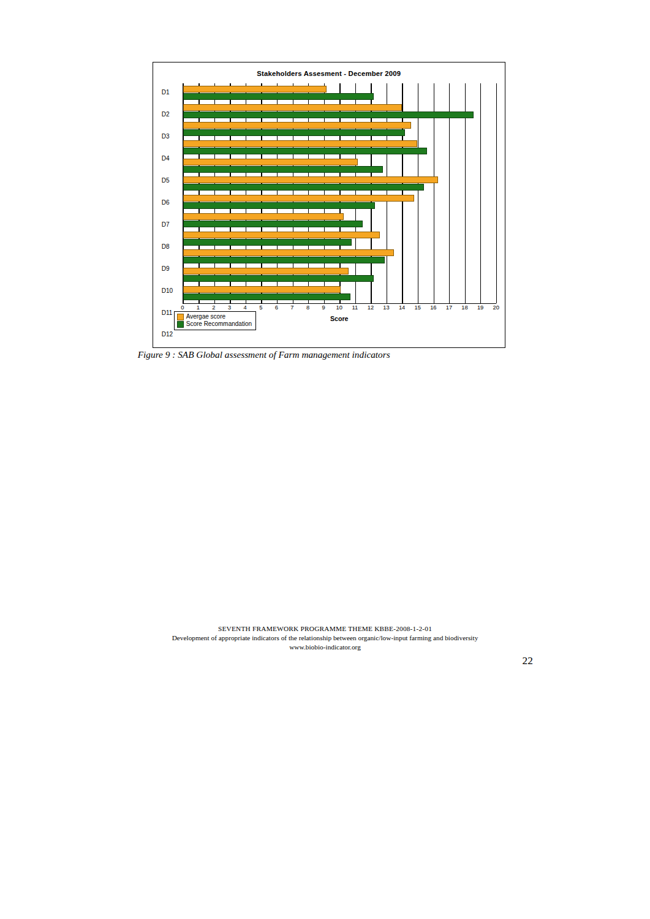Stakeholders Assesment - December 2009
D1
D2
D3
D4
D5
D6
D7
D8
D9
D10
D11
D12
0 1 2 3 4 5 6 7 8 9 10 11 12 13 14 15 16 17 18 19 20
Score
Avergae score
Score Recommandation
Figure 9 : SAB Global assessment of Farm management indicators
SEVENTH FRAMEWORK PROGRAMME THEME KBBE-2008-1-2-01
Development of appropriate indicators of the relationship between organic/low-input farming and biodiversity
www.biobio-indicator.org
22